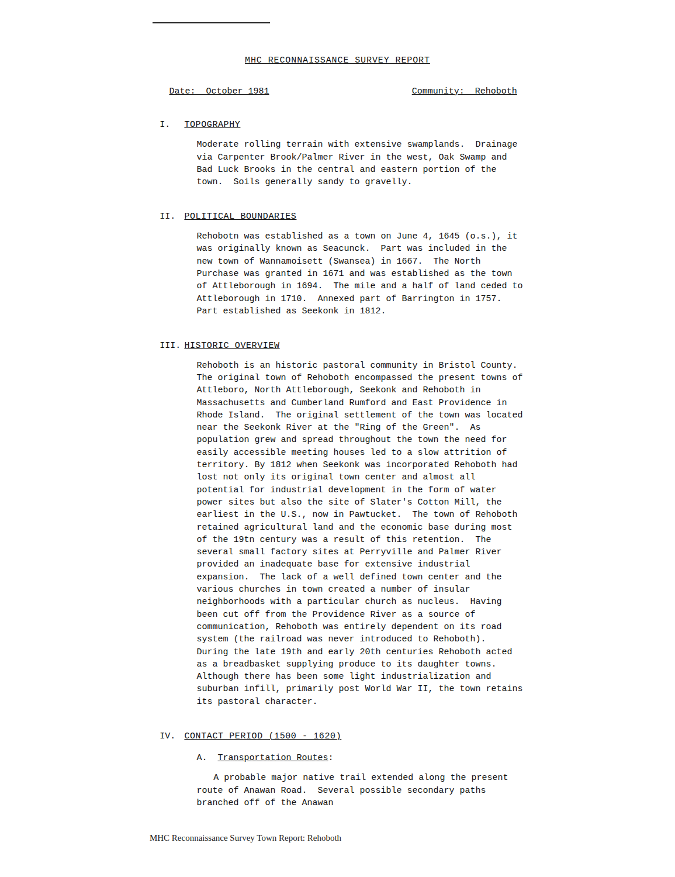MHC RECONNAISSANCE SURVEY REPORT
Date: October 1981 Community: Rehoboth
I.
TOPOGRAPHY
Moderate rolling terrain with extensive swamplands. Drainage via Carpenter Brook/Palmer River in the west, Oak Swamp and Bad Luck Brooks in the central and eastern portion of the town. Soils generally sandy to gravelly.
II.
POLITICAL BOUNDARIES
Rehobotn was established as a town on June 4, 1645 (o.s.), it was originally known as Seacunck. Part was included in the new town of Wannamoisett (Swansea) in 1667. The North Purchase was granted in 1671 and was established as the town of Attleborough in 1694. The mile and a half of land ceded to Attleborough in 1710. Annexed part of Barrington in 1757. Part established as Seekonk in 1812.
III.
HISTORIC OVERVIEW
Rehoboth is an historic pastoral community in Bristol County. The original town of Rehoboth encompassed the present towns of Attleboro, North Attleborough, Seekonk and Rehoboth in Massachusetts and Cumberland Rumford and East Providence in Rhode Island. The original settlement of the town was located near the Seekonk River at the "Ring of the Green". As population grew and spread throughout the town the need for easily accessible meeting houses led to a slow attrition of territory. By 1812 when Seekonk was incorporated Rehoboth had lost not only its original town center and almost all potential for industrial development in the form of water power sites but also the site of Slater's Cotton Mill, the earliest in the U.S., now in Pawtucket. The town of Rehoboth retained agricultural land and the economic base during most of the 19tn century was a result of this retention. The several small factory sites at Perryville and Palmer River provided an inadequate base for extensive industrial expansion. The lack of a well defined town center and the various churches in town created a number of insular neighborhoods with a particular church as nucleus. Having been cut off from the Providence River as a source of communication, Rehoboth was entirely dependent on its road system (the railroad was never introduced to Rehoboth). During the late 19th and early 20th centuries Rehoboth acted as a breadbasket supplying produce to its daughter towns. Although there has been some light industrialization and suburban infill, primarily post World War II, the town retains its pastoral character.
IV.
CONTACT PERIOD (1500 - 1620)
A. Transportation Routes:
A probable major native trail extended along the present route of Anawan Road. Several possible secondary paths branched off of the Anawan
MHC Reconnaissance Survey Town Report: Rehoboth